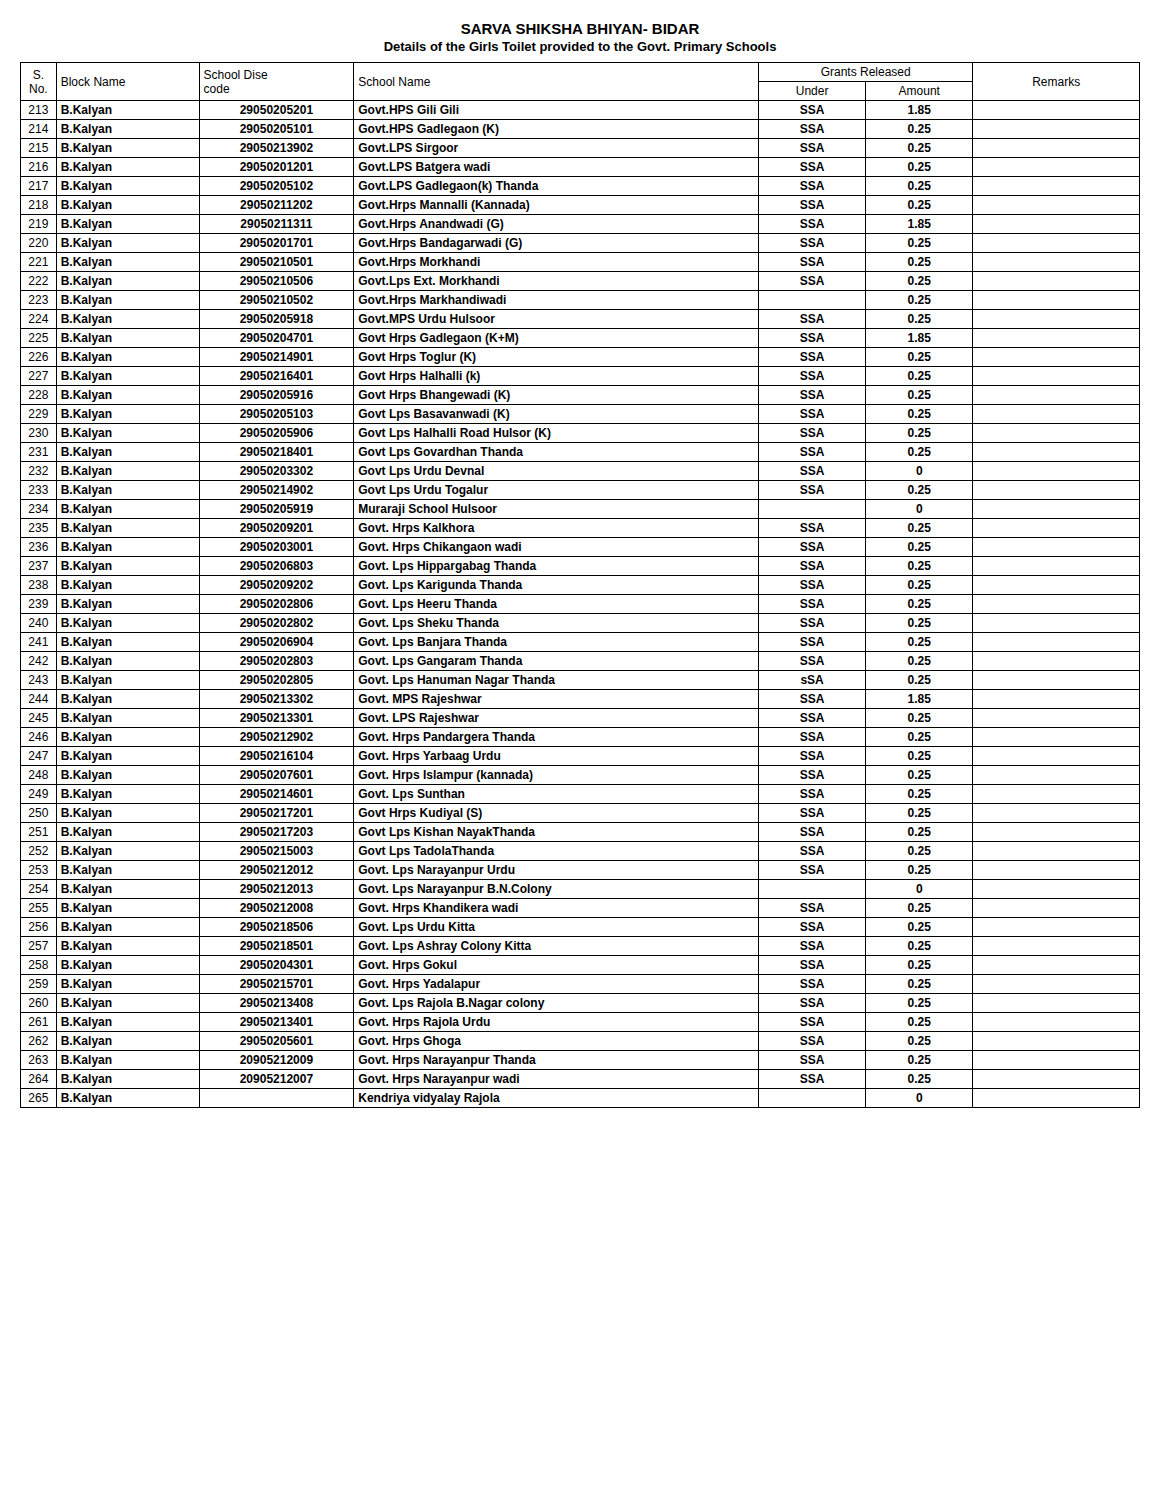SARVA SHIKSHA BHIYAN- BIDAR
Details of the Girls Toilet provided to the Govt. Primary Schools
| S. No. | Block Name | School Dise code | School Name | Grants Released | Remarks |
| --- | --- | --- | --- | --- | --- |
| Under | Amount |
| 213 | B.Kalyan | 29050205201 | Govt.HPS Gili Gili | SSA | 1.85 | |
| 214 | B.Kalyan | 29050205101 | Govt.HPS Gadlegaon (K) | SSA | 0.25 | |
| 215 | B.Kalyan | 29050213902 | Govt.LPS Sirgoor | SSA | 0.25 | |
| 216 | B.Kalyan | 29050201201 | Govt.LPS Batgera wadi | SSA | 0.25 | |
| 217 | B.Kalyan | 29050205102 | Govt.LPS Gadlegaon(k) Thanda | SSA | 0.25 | |
| 218 | B.Kalyan | 29050211202 | Govt.Hrps Mannalli (Kannada) | SSA | 0.25 | |
| 219 | B.Kalyan | 29050211311 | Govt.Hrps Anandwadi (G) | SSA | 1.85 | |
| 220 | B.Kalyan | 29050201701 | Govt.Hrps Bandagarwadi (G) | SSA | 0.25 | |
| 221 | B.Kalyan | 29050210501 | Govt.Hrps Morkhandi | SSA | 0.25 | |
| 222 | B.Kalyan | 29050210506 | Govt.Lps Ext. Morkhandi | SSA | 0.25 | |
| 223 | B.Kalyan | 29050210502 | Govt.Hrps Markhandiwadi | | 0.25 | |
| 224 | B.Kalyan | 29050205918 | Govt.MPS Urdu Hulsoor | SSA | 0.25 | |
| 225 | B.Kalyan | 29050204701 | Govt Hrps Gadlegaon (K+M) | SSA | 1.85 | |
| 226 | B.Kalyan | 29050214901 | Govt Hrps Toglur (K) | SSA | 0.25 | |
| 227 | B.Kalyan | 29050216401 | Govt Hrps Halhalli (k) | SSA | 0.25 | |
| 228 | B.Kalyan | 29050205916 | Govt Hrps Bhangewadi (K) | SSA | 0.25 | |
| 229 | B.Kalyan | 29050205103 | Govt Lps Basavanwadi (K) | SSA | 0.25 | |
| 230 | B.Kalyan | 29050205906 | Govt Lps Halhalli Road Hulsor (K) | SSA | 0.25 | |
| 231 | B.Kalyan | 29050218401 | Govt Lps Govardhan Thanda | SSA | 0.25 | |
| 232 | B.Kalyan | 29050203302 | Govt Lps Urdu Devnal | SSA | 0 | |
| 233 | B.Kalyan | 29050214902 | Govt Lps Urdu Togalur | SSA | 0.25 | |
| 234 | B.Kalyan | 29050205919 | Muraraji School Hulsoor | | 0 | |
| 235 | B.Kalyan | 29050209201 | Govt. Hrps Kalkhora | SSA | 0.25 | |
| 236 | B.Kalyan | 29050203001 | Govt. Hrps Chikangaon wadi | SSA | 0.25 | |
| 237 | B.Kalyan | 29050206803 | Govt. Lps Hippargabag Thanda | SSA | 0.25 | |
| 238 | B.Kalyan | 29050209202 | Govt. Lps Karigunda Thanda | SSA | 0.25 | |
| 239 | B.Kalyan | 29050202806 | Govt. Lps Heeru Thanda | SSA | 0.25 | |
| 240 | B.Kalyan | 29050202802 | Govt. Lps Sheku Thanda | SSA | 0.25 | |
| 241 | B.Kalyan | 29050206904 | Govt. Lps Banjara Thanda | SSA | 0.25 | |
| 242 | B.Kalyan | 29050202803 | Govt. Lps Gangaram Thanda | SSA | 0.25 | |
| 243 | B.Kalyan | 29050202805 | Govt. Lps Hanuman Nagar Thanda | sSA | 0.25 | |
| 244 | B.Kalyan | 29050213302 | Govt. MPS Rajeshwar | SSA | 1.85 | |
| 245 | B.Kalyan | 29050213301 | Govt. LPS Rajeshwar | SSA | 0.25 | |
| 246 | B.Kalyan | 29050212902 | Govt. Hrps Pandargera Thanda | SSA | 0.25 | |
| 247 | B.Kalyan | 29050216104 | Govt. Hrps Yarbaag Urdu | SSA | 0.25 | |
| 248 | B.Kalyan | 29050207601 | Govt. Hrps Islampur (kannada) | SSA | 0.25 | |
| 249 | B.Kalyan | 29050214601 | Govt. Lps Sunthan | SSA | 0.25 | |
| 250 | B.Kalyan | 29050217201 | Govt Hrps Kudiyal (S) | SSA | 0.25 | |
| 251 | B.Kalyan | 29050217203 | Govt Lps Kishan NayakThanda | SSA | 0.25 | |
| 252 | B.Kalyan | 29050215003 | Govt Lps TadolaThanda | SSA | 0.25 | |
| 253 | B.Kalyan | 29050212012 | Govt. Lps Narayanpur Urdu | SSA | 0.25 | |
| 254 | B.Kalyan | 29050212013 | Govt. Lps Narayanpur B.N.Colony | | 0 | |
| 255 | B.Kalyan | 29050212008 | Govt. Hrps Khandikera wadi | SSA | 0.25 | |
| 256 | B.Kalyan | 29050218506 | Govt. Lps Urdu Kitta | SSA | 0.25 | |
| 257 | B.Kalyan | 29050218501 | Govt. Lps Ashray Colony Kitta | SSA | 0.25 | |
| 258 | B.Kalyan | 29050204301 | Govt. Hrps Gokul | SSA | 0.25 | |
| 259 | B.Kalyan | 29050215701 | Govt. Hrps Yadalapur | SSA | 0.25 | |
| 260 | B.Kalyan | 29050213408 | Govt. Lps Rajola B.Nagar colony | SSA | 0.25 | |
| 261 | B.Kalyan | 29050213401 | Govt. Hrps Rajola Urdu | SSA | 0.25 | |
| 262 | B.Kalyan | 29050205601 | Govt. Hrps Ghoga | SSA | 0.25 | |
| 263 | B.Kalyan | 20905212009 | Govt. Hrps Narayanpur Thanda | SSA | 0.25 | |
| 264 | B.Kalyan | 20905212007 | Govt. Hrps Narayanpur wadi | SSA | 0.25 | |
| 265 | B.Kalyan | | Kendriya vidyalay Rajola | | 0 | |